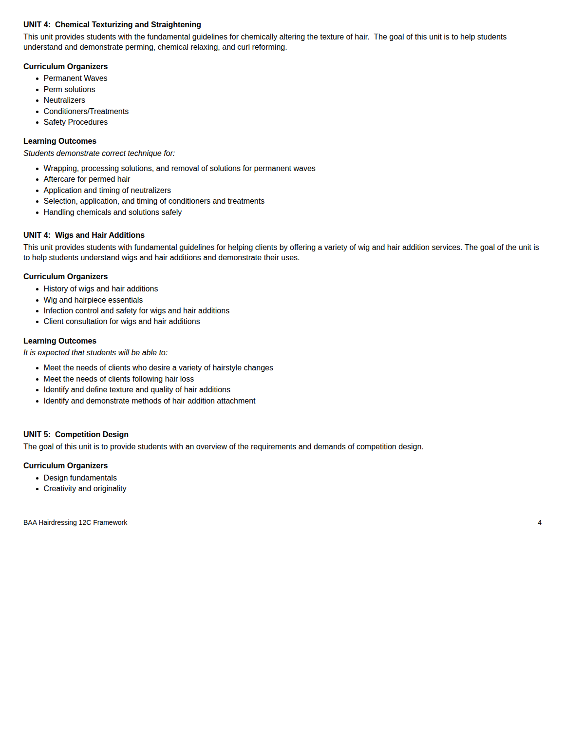UNIT 4: Chemical Texturizing and Straightening
This unit provides students with the fundamental guidelines for chemically altering the texture of hair. The goal of this unit is to help students understand and demonstrate perming, chemical relaxing, and curl reforming.
Curriculum Organizers
Permanent Waves
Perm solutions
Neutralizers
Conditioners/Treatments
Safety Procedures
Learning Outcomes
Students demonstrate correct technique for:
Wrapping, processing solutions, and removal of solutions for permanent waves
Aftercare for permed hair
Application and timing of neutralizers
Selection, application, and timing of conditioners and treatments
Handling chemicals and solutions safely
UNIT 4: Wigs and Hair Additions
This unit provides students with fundamental guidelines for helping clients by offering a variety of wig and hair addition services. The goal of the unit is to help students understand wigs and hair additions and demonstrate their uses.
Curriculum Organizers
History of wigs and hair additions
Wig and hairpiece essentials
Infection control and safety for wigs and hair additions
Client consultation for wigs and hair additions
Learning Outcomes
It is expected that students will be able to:
Meet the needs of clients who desire a variety of hairstyle changes
Meet the needs of clients following hair loss
Identify and define texture and quality of hair additions
Identify and demonstrate methods of hair addition attachment
UNIT 5: Competition Design
The goal of this unit is to provide students with an overview of the requirements and demands of competition design.
Curriculum Organizers
Design fundamentals
Creativity and originality
BAA Hairdressing 12C Framework 4